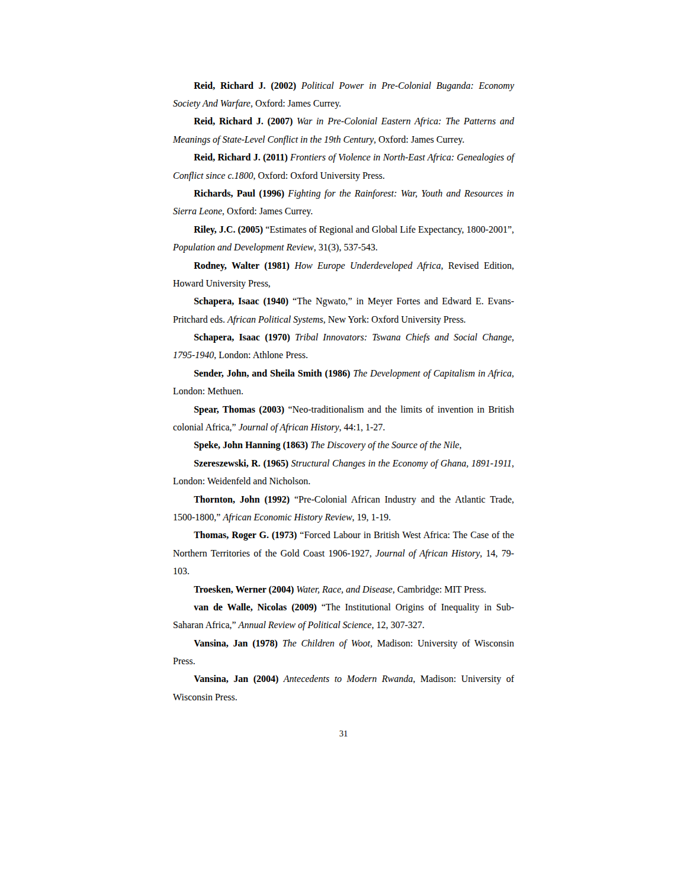Reid, Richard J. (2002) Political Power in Pre-Colonial Buganda: Economy Society And Warfare, Oxford: James Currey.
Reid, Richard J. (2007) War in Pre-Colonial Eastern Africa: The Patterns and Meanings of State-Level Conflict in the 19th Century, Oxford: James Currey.
Reid, Richard J. (2011) Frontiers of Violence in North-East Africa: Genealogies of Conflict since c.1800, Oxford: Oxford University Press.
Richards, Paul (1996) Fighting for the Rainforest: War, Youth and Resources in Sierra Leone, Oxford: James Currey.
Riley, J.C. (2005) “Estimates of Regional and Global Life Expectancy, 1800-2001”, Population and Development Review, 31(3), 537-543.
Rodney, Walter (1981) How Europe Underdeveloped Africa, Revised Edition, Howard University Press,
Schapera, Isaac (1940) “The Ngwato,” in Meyer Fortes and Edward E. Evans-Pritchard eds. African Political Systems, New York: Oxford University Press.
Schapera, Isaac (1970) Tribal Innovators: Tswana Chiefs and Social Change, 1795-1940, London: Athlone Press.
Sender, John, and Sheila Smith (1986) The Development of Capitalism in Africa, London: Methuen.
Spear, Thomas (2003) “Neo-traditionalism and the limits of invention in British colonial Africa,” Journal of African History, 44:1, 1-27.
Speke, John Hanning (1863) The Discovery of the Source of the Nile,
Szereszewski, R. (1965) Structural Changes in the Economy of Ghana, 1891-1911, London: Weidenfeld and Nicholson.
Thornton, John (1992) “Pre-Colonial African Industry and the Atlantic Trade, 1500-1800,” African Economic History Review, 19, 1-19.
Thomas, Roger G. (1973) “Forced Labour in British West Africa: The Case of the Northern Territories of the Gold Coast 1906-1927, Journal of African History, 14, 79-103.
Troesken, Werner (2004) Water, Race, and Disease, Cambridge: MIT Press.
van de Walle, Nicolas (2009) “The Institutional Origins of Inequality in Sub-Saharan Africa,” Annual Review of Political Science, 12, 307-327.
Vansina, Jan (1978) The Children of Woot, Madison: University of Wisconsin Press.
Vansina, Jan (2004) Antecedents to Modern Rwanda, Madison: University of Wisconsin Press.
31